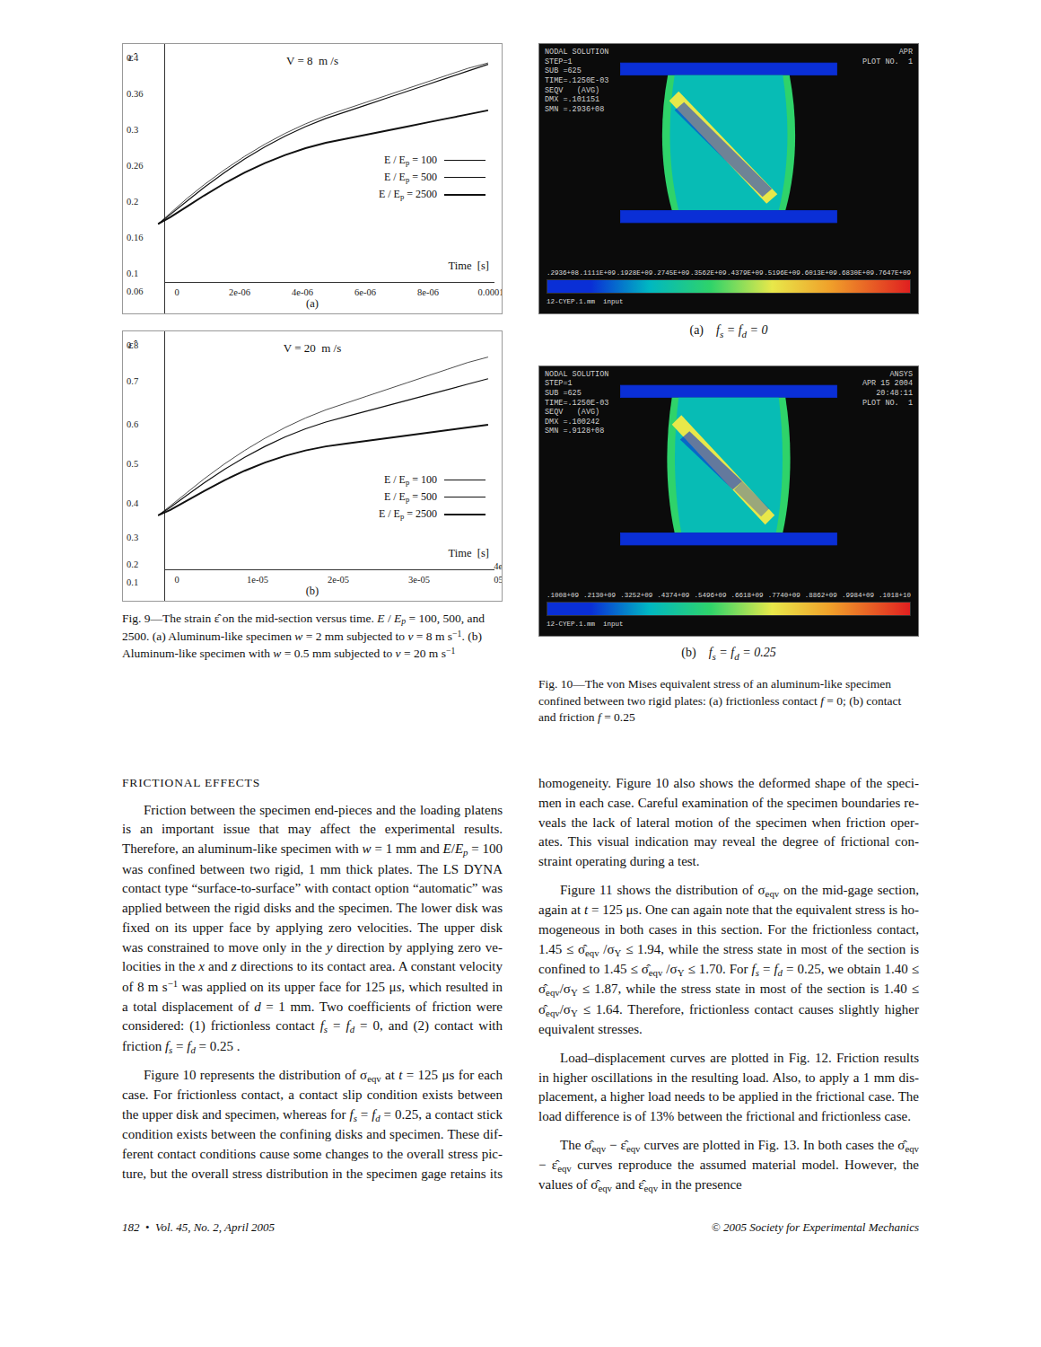ε̂
V = 8 m /s
0.4
0.36
0.3
0.26
0.2
0.16
0.1
0.06
0
2e-06
4e-06
6e-06
8e-06
0.0001
0.00012
0.00014
Time [s]
E / Ep = 100
E / Ep = 500
E / Ep = 2500
(a)
ε̂
V = 20 m /s
0.8
0.7
0.6
0.5
0.4
0.3
0.2
0.1
0
1e-05
2e-05
3e-05
4e-05
5e-05
Time [s]
E / Ep = 100
E / Ep = 500
E / Ep = 2500
(b)
Fig. 9—The strain ε̂ on the mid-section versus time. E / Ep = 100, 500, and 2500. (a) Aluminum-like specimen w = 2 mm subjected to v = 8 m s−1. (b) Aluminum-like specimen with w = 0.5 mm subjected to v = 20 m s−1
NODAL SOLUTION
STEP=1
SUB =625
TIME=.1250E-03
SEQV (AVG)
DMX =.101151
SMN =.2936+08
APR
PLOT NO. 1
.2936+08.1111E+09.1928E+09.2745E+09.3562E+09.4379E+09.5196E+09.6013E+09.6830E+09.7647E+09
12-CYEP.1.mm input
(a) fs = fd = 0
NODAL SOLUTION
STEP=1
SUB =625
TIME=.1250E-03
SEQV (AVG)
DMX =.100242
SMN =.9128+08
ANSYS
APR 15 2004
20:48:11
PLOT NO. 1
.1008+09.2130+09.3252+09.4374+09.5496+09.6618+09.7740+09.8862+09.9984+09.1018+10
12-CYEP.1.mm input
(b) fs = fd = 0.25
Fig. 10—The von Mises equivalent stress of an aluminum-like specimen confined between two rigid plates: (a) frictionless contact f = 0; (b) contact and friction f = 0.25
Frictional Effects
Friction between the specimen end-pieces and the loading platens is an important issue that may affect the experimental results. Therefore, an aluminum-like specimen with w = 1 mm and E/Ep = 100 was confined between two rigid, 1 mm thick plates. The LS DYNA contact type “surface-to-surface” with contact option “automatic” was applied between the rigid disks and the specimen. The lower disk was fixed on its upper face by applying zero velocities. The upper disk was constrained to move only in the y direction by applying zero velocities in the x and z directions to its contact area. A constant velocity of 8 m s−1 was applied on its upper face for 125 μs, which resulted in a total displacement of d = 1 mm. Two coefficients of friction were considered: (1) frictionless contact fs = fd = 0, and (2) contact with friction fs = fd = 0.25 .
Figure 10 represents the distribution of σeqv at t = 125 μs for each case. For frictionless contact, a contact slip condition exists between the upper disk and specimen, whereas for fs = fd = 0.25, a contact stick condition exists between the confining disks and specimen. These different contact conditions cause some changes to the overall stress picture, but the overall stress distribution in the specimen gage retains its homogeneity. Figure 10 also shows the deformed shape of the specimen in each case. Careful examination of the specimen boundaries reveals the lack of lateral motion of the specimen when friction operates. This visual indication may reveal the degree of frictional constraint operating during a test.
Figure 11 shows the distribution of σeqv on the mid-gage section, again at t = 125 μs. One can again note that the equivalent stress is homogeneous in both cases in this section. For the frictionless contact, 1.45 ≤ σ̂eqv /σY ≤ 1.94, while the stress state in most of the section is confined to 1.45 ≤ σ̂eqv /σY ≤ 1.70. For fs = fd = 0.25, we obtain 1.40 ≤ σ̂eqv/σY ≤ 1.87, while the stress state in most of the section is 1.40 ≤ σ̂eqv/σY ≤ 1.64. Therefore, frictionless contact causes slightly higher equivalent stresses.
Load–displacement curves are plotted in Fig. 12. Friction results in higher oscillations in the resulting load. Also, to apply a 1 mm displacement, a higher load needs to be applied in the frictional case. The load difference is of 13% between the frictional and frictionless case.
The σ̂eqv − ε̂eqv curves are plotted in Fig. 13. In both cases the σ̂eqv − ε̂eqv curves reproduce the assumed material model. However, the values of σ̂eqv and ε̂eqv in the presence
182 • Vol. 45, No. 2, April 2005
© 2005 Society for Experimental Mechanics